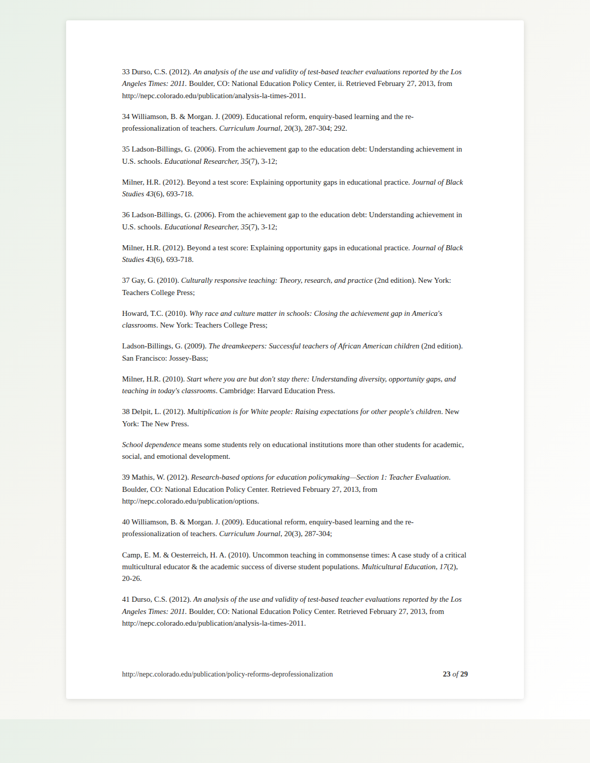33 Durso, C.S. (2012). An analysis of the use and validity of test-based teacher evaluations reported by the Los Angeles Times: 2011. Boulder, CO: National Education Policy Center, ii. Retrieved February 27, 2013, from http://nepc.colorado.edu/publication/analysis-la-times-2011.
34 Williamson, B. & Morgan. J. (2009). Educational reform, enquiry-based learning and the re-professionalization of teachers. Curriculum Journal, 20(3), 287-304; 292.
35 Ladson-Billings, G. (2006). From the achievement gap to the education debt: Understanding achievement in U.S. schools. Educational Researcher, 35(7), 3-12;
Milner, H.R. (2012). Beyond a test score: Explaining opportunity gaps in educational practice. Journal of Black Studies 43(6), 693-718.
36 Ladson-Billings, G. (2006). From the achievement gap to the education debt: Understanding achievement in U.S. schools. Educational Researcher, 35(7), 3-12;
Milner, H.R. (2012). Beyond a test score: Explaining opportunity gaps in educational practice. Journal of Black Studies 43(6), 693-718.
37 Gay, G. (2010). Culturally responsive teaching: Theory, research, and practice (2nd edition). New York: Teachers College Press;
Howard, T.C. (2010). Why race and culture matter in schools: Closing the achievement gap in America's classrooms. New York: Teachers College Press;
Ladson-Billings, G. (2009). The dreamkeepers: Successful teachers of African American children (2nd edition). San Francisco: Jossey-Bass;
Milner, H.R. (2010). Start where you are but don't stay there: Understanding diversity, opportunity gaps, and teaching in today's classrooms. Cambridge: Harvard Education Press.
38 Delpit, L. (2012). Multiplication is for White people: Raising expectations for other people's children. New York: The New Press.
School dependence means some students rely on educational institutions more than other students for academic, social, and emotional development.
39 Mathis, W. (2012). Research-based options for education policymaking—Section 1: Teacher Evaluation. Boulder, CO: National Education Policy Center. Retrieved February 27, 2013, from http://nepc.colorado.edu/publication/options.
40 Williamson, B. & Morgan. J. (2009). Educational reform, enquiry-based learning and the re-professionalization of teachers. Curriculum Journal, 20(3), 287-304;
Camp, E. M. & Oesterreich, H. A. (2010). Uncommon teaching in commonsense times: A case study of a critical multicultural educator & the academic success of diverse student populations. Multicultural Education, 17(2), 20-26.
41 Durso, C.S. (2012). An analysis of the use and validity of test-based teacher evaluations reported by the Los Angeles Times: 2011. Boulder, CO: National Education Policy Center. Retrieved February 27, 2013, from http://nepc.colorado.edu/publication/analysis-la-times-2011.
http://nepc.colorado.edu/publication/policy-reforms-deprofessionalization 23 of 29